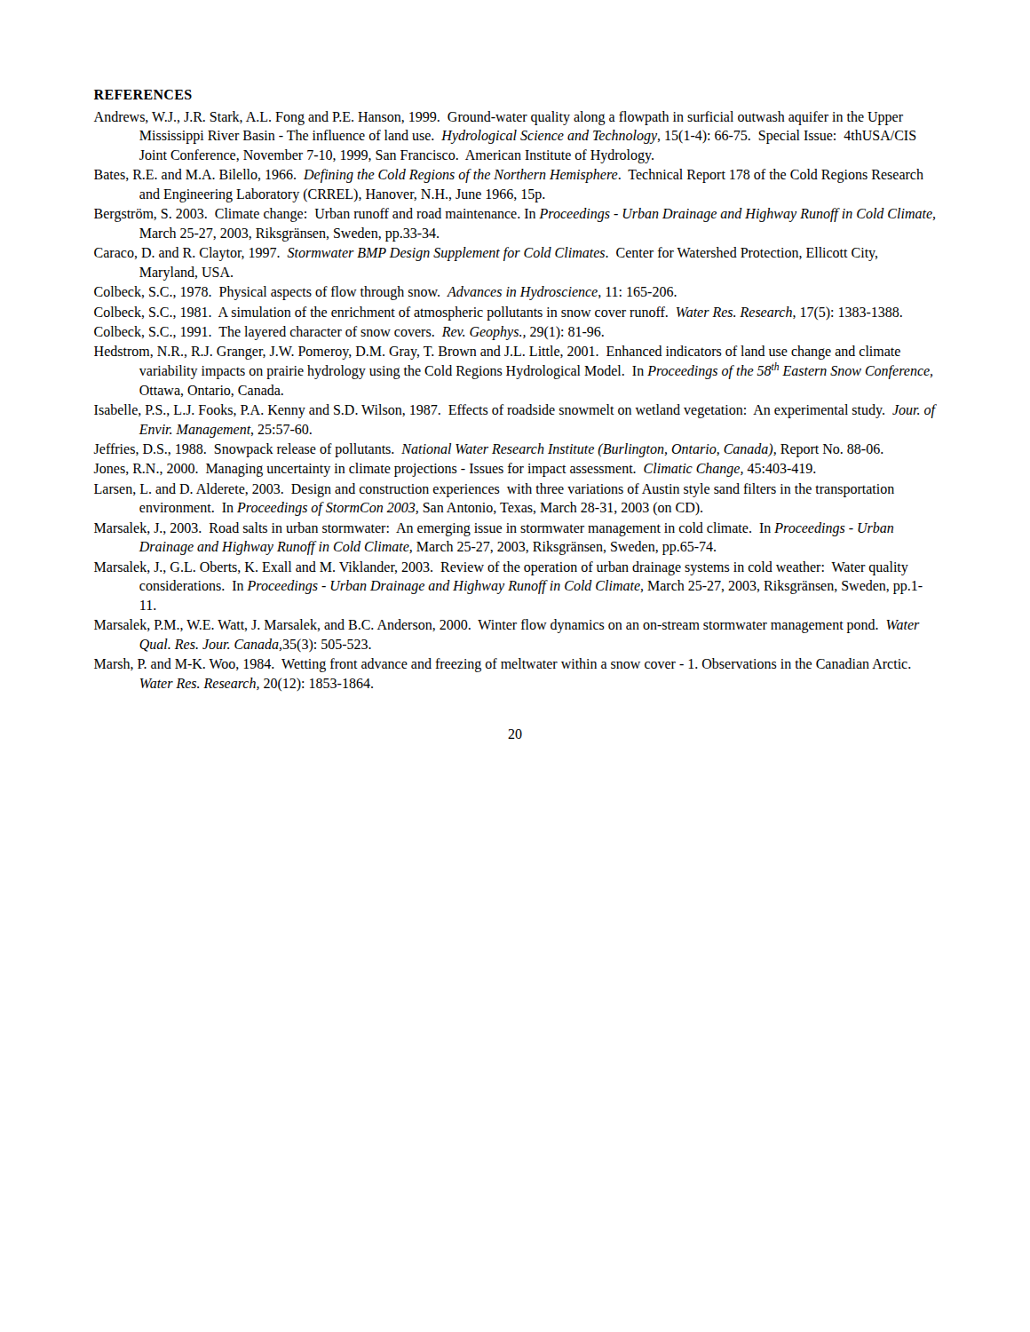REFERENCES
Andrews, W.J., J.R. Stark, A.L. Fong and P.E. Hanson, 1999. Ground-water quality along a flowpath in surficial outwash aquifer in the Upper Mississippi River Basin - The influence of land use. Hydrological Science and Technology, 15(1-4): 66-75. Special Issue: 4thUSA/CIS Joint Conference, November 7-10, 1999, San Francisco. American Institute of Hydrology.
Bates, R.E. and M.A. Bilello, 1966. Defining the Cold Regions of the Northern Hemisphere. Technical Report 178 of the Cold Regions Research and Engineering Laboratory (CRREL), Hanover, N.H., June 1966, 15p.
Bergström, S. 2003. Climate change: Urban runoff and road maintenance. In Proceedings - Urban Drainage and Highway Runoff in Cold Climate, March 25-27, 2003, Riksgränsen, Sweden, pp.33-34.
Caraco, D. and R. Claytor, 1997. Stormwater BMP Design Supplement for Cold Climates. Center for Watershed Protection, Ellicott City, Maryland, USA.
Colbeck, S.C., 1978. Physical aspects of flow through snow. Advances in Hydroscience, 11: 165-206.
Colbeck, S.C., 1981. A simulation of the enrichment of atmospheric pollutants in snow cover runoff. Water Res. Research, 17(5): 1383-1388.
Colbeck, S.C., 1991. The layered character of snow covers. Rev. Geophys., 29(1): 81-96.
Hedstrom, N.R., R.J. Granger, J.W. Pomeroy, D.M. Gray, T. Brown and J.L. Little, 2001. Enhanced indicators of land use change and climate variability impacts on prairie hydrology using the Cold Regions Hydrological Model. In Proceedings of the 58th Eastern Snow Conference, Ottawa, Ontario, Canada.
Isabelle, P.S., L.J. Fooks, P.A. Kenny and S.D. Wilson, 1987. Effects of roadside snowmelt on wetland vegetation: An experimental study. Jour. of Envir. Management, 25:57-60.
Jeffries, D.S., 1988. Snowpack release of pollutants. National Water Research Institute (Burlington, Ontario, Canada), Report No. 88-06.
Jones, R.N., 2000. Managing uncertainty in climate projections - Issues for impact assessment. Climatic Change, 45:403-419.
Larsen, L. and D. Alderete, 2003. Design and construction experiences with three variations of Austin style sand filters in the transportation environment. In Proceedings of StormCon 2003, San Antonio, Texas, March 28-31, 2003 (on CD).
Marsalek, J., 2003. Road salts in urban stormwater: An emerging issue in stormwater management in cold climate. In Proceedings - Urban Drainage and Highway Runoff in Cold Climate, March 25-27, 2003, Riksgränsen, Sweden, pp.65-74.
Marsalek, J., G.L. Oberts, K. Exall and M. Viklander, 2003. Review of the operation of urban drainage systems in cold weather: Water quality considerations. In Proceedings - Urban Drainage and Highway Runoff in Cold Climate, March 25-27, 2003, Riksgränsen, Sweden, pp.1-11.
Marsalek, P.M., W.E. Watt, J. Marsalek, and B.C. Anderson, 2000. Winter flow dynamics on an on-stream stormwater management pond. Water Qual. Res. Jour. Canada,35(3): 505-523.
Marsh, P. and M-K. Woo, 1984. Wetting front advance and freezing of meltwater within a snow cover - 1. Observations in the Canadian Arctic. Water Res. Research, 20(12): 1853-1864.
20